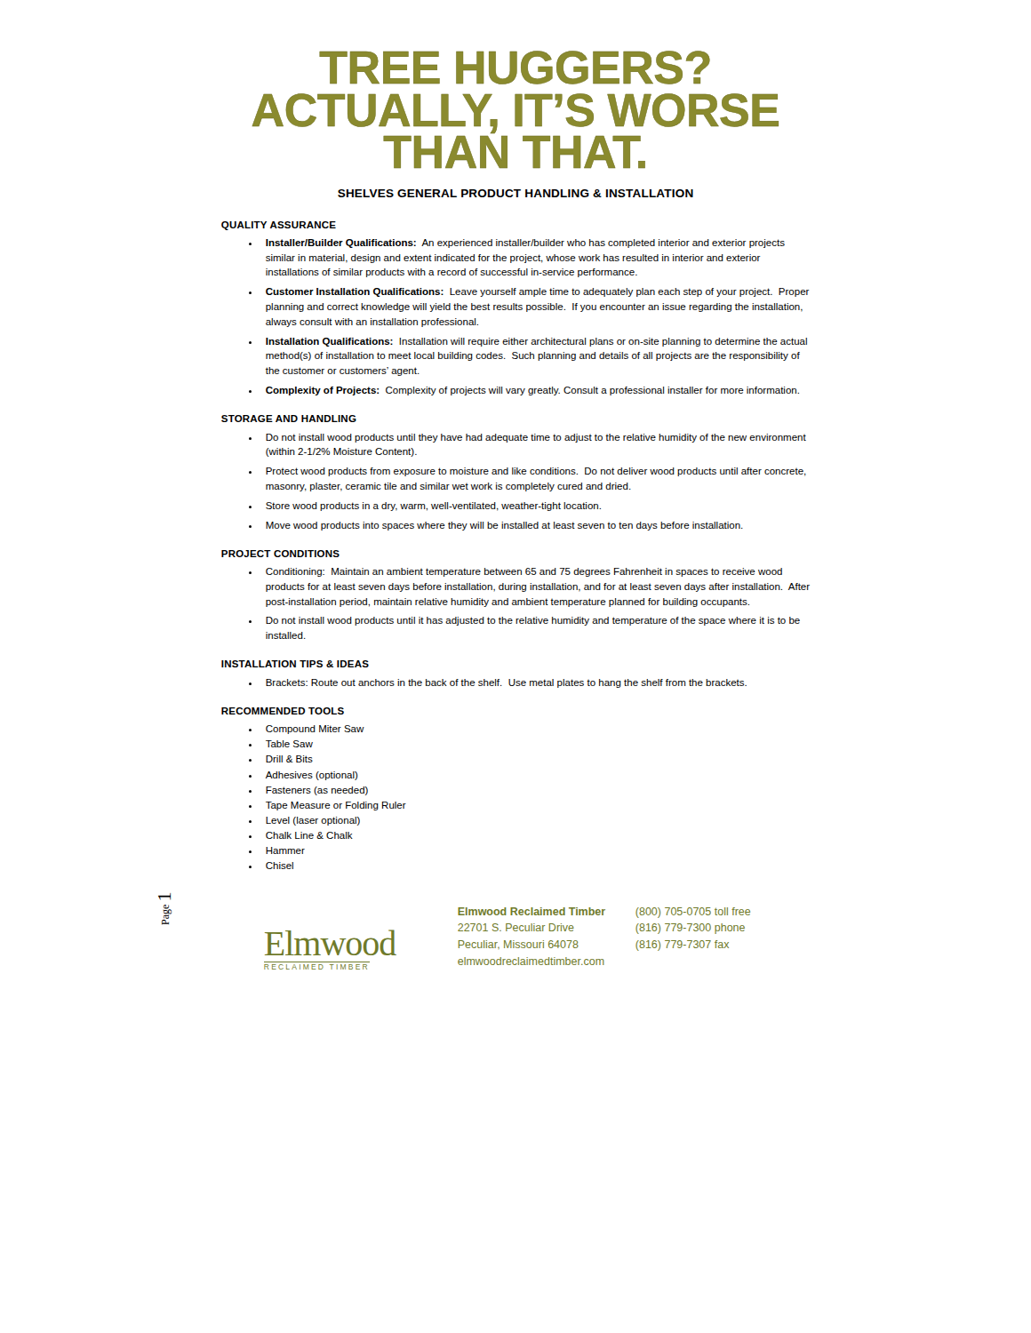Tree huggers?
Actually, it’s worse than that.
SHELVES GENERAL PRODUCT HANDLING & INSTALLATION
QUALITY ASSURANCE
Installer/Builder Qualifications: An experienced installer/builder who has completed interior and exterior projects similar in material, design and extent indicated for the project, whose work has resulted in interior and exterior installations of similar products with a record of successful in-service performance.
Customer Installation Qualifications: Leave yourself ample time to adequately plan each step of your project. Proper planning and correct knowledge will yield the best results possible. If you encounter an issue regarding the installation, always consult with an installation professional.
Installation Qualifications: Installation will require either architectural plans or on-site planning to determine the actual method(s) of installation to meet local building codes. Such planning and details of all projects are the responsibility of the customer or customers’ agent.
Complexity of Projects: Complexity of projects will vary greatly. Consult a professional installer for more information.
STORAGE AND HANDLING
Do not install wood products until they have had adequate time to adjust to the relative humidity of the new environment (within 2-1/2% Moisture Content).
Protect wood products from exposure to moisture and like conditions. Do not deliver wood products until after concrete, masonry, plaster, ceramic tile and similar wet work is completely cured and dried.
Store wood products in a dry, warm, well-ventilated, weather-tight location.
Move wood products into spaces where they will be installed at least seven to ten days before installation.
PROJECT CONDITIONS
Conditioning: Maintain an ambient temperature between 65 and 75 degrees Fahrenheit in spaces to receive wood products for at least seven days before installation, during installation, and for at least seven days after installation. After post-installation period, maintain relative humidity and ambient temperature planned for building occupants.
Do not install wood products until it has adjusted to the relative humidity and temperature of the space where it is to be installed.
INSTALLATION TIPS & IDEAS
Brackets: Route out anchors in the back of the shelf. Use metal plates to hang the shelf from the brackets.
RECOMMENDED TOOLS
Compound Miter Saw
Table Saw
Drill & Bits
Adhesives (optional)
Fasteners (as needed)
Tape Measure or Folding Ruler
Level (laser optional)
Chalk Line & Chalk
Hammer
Chisel
Page 1
Elmwood
RECLAIMED TIMBER
Elmwood Reclaimed Timber
22701 S. Peculiar Drive
Peculiar, Missouri 64078
elmwoodreclaimedtimber.com
(800) 705-0705 toll free
(816) 779-7300 phone
(816) 779-7307 fax